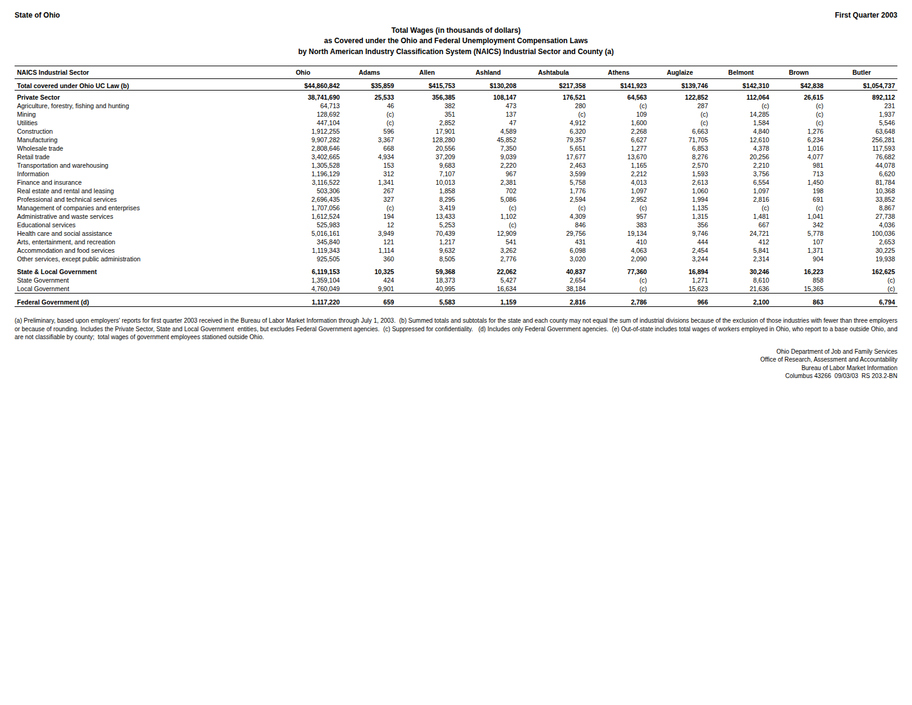State of Ohio
First Quarter 2003
Total Wages (in thousands of dollars)
as Covered under the Ohio and Federal Unemployment Compensation Laws
by North American Industry Classification System (NAICS) Industrial Sector and County (a)
| NAICS Industrial Sector | Ohio | Adams | Allen | Ashland | Ashtabula | Athens | Auglaize | Belmont | Brown | Butler |
| --- | --- | --- | --- | --- | --- | --- | --- | --- | --- | --- |
| Total covered under Ohio UC Law (b) | $44,860,842 | $35,859 | $415,753 | $130,208 | $217,358 | $141,923 | $139,746 | $142,310 | $42,838 | $1,054,737 |
| Private Sector | 38,741,690 | 25,533 | 356,385 | 108,147 | 176,521 | 64,563 | 122,852 | 112,064 | 26,615 | 892,112 |
| Agriculture, forestry, fishing and hunting | 64,713 | 46 | 382 | 473 | 280 | (c) | 287 | (c) | (c) | 231 |
| Mining | 128,692 | (c) | 351 | 137 | (c) | 109 | (c) | 14,285 | (c) | 1,937 |
| Utilities | 447,104 | (c) | 2,852 | 47 | 4,912 | 1,600 | (c) | 1,584 | (c) | 5,546 |
| Construction | 1,912,255 | 596 | 17,901 | 4,589 | 6,320 | 2,268 | 6,663 | 4,840 | 1,276 | 63,648 |
| Manufacturing | 9,907,282 | 3,367 | 128,280 | 45,852 | 79,357 | 6,627 | 71,705 | 12,610 | 6,234 | 256,281 |
| Wholesale trade | 2,808,646 | 668 | 20,556 | 7,350 | 5,651 | 1,277 | 6,853 | 4,378 | 1,016 | 117,593 |
| Retail trade | 3,402,665 | 4,934 | 37,209 | 9,039 | 17,677 | 13,670 | 8,276 | 20,256 | 4,077 | 76,682 |
| Transportation and warehousing | 1,305,528 | 153 | 9,683 | 2,220 | 2,463 | 1,165 | 2,570 | 2,210 | 981 | 44,078 |
| Information | 1,196,129 | 312 | 7,107 | 967 | 3,599 | 2,212 | 1,593 | 3,756 | 713 | 6,620 |
| Finance and insurance | 3,116,522 | 1,341 | 10,013 | 2,381 | 5,758 | 4,013 | 2,613 | 6,554 | 1,450 | 81,784 |
| Real estate and rental and leasing | 503,306 | 267 | 1,858 | 702 | 1,776 | 1,097 | 1,060 | 1,097 | 198 | 10,368 |
| Professional and technical services | 2,696,435 | 327 | 8,295 | 5,086 | 2,594 | 2,952 | 1,994 | 2,816 | 691 | 33,852 |
| Management of companies and enterprises | 1,707,056 | (c) | 3,419 | (c) | (c) | (c) | 1,135 | (c) | (c) | 8,867 |
| Administrative and waste services | 1,612,524 | 194 | 13,433 | 1,102 | 4,309 | 957 | 1,315 | 1,481 | 1,041 | 27,738 |
| Educational services | 525,983 | 12 | 5,253 | (c) | 846 | 383 | 356 | 667 | 342 | 4,036 |
| Health care and social assistance | 5,016,161 | 3,949 | 70,439 | 12,909 | 29,756 | 19,134 | 9,746 | 24,721 | 5,778 | 100,036 |
| Arts, entertainment, and recreation | 345,840 | 121 | 1,217 | 541 | 431 | 410 | 444 | 412 | 107 | 2,653 |
| Accommodation and food services | 1,119,343 | 1,114 | 9,632 | 3,262 | 6,098 | 4,063 | 2,454 | 5,841 | 1,371 | 30,225 |
| Other services, except public administration | 925,505 | 360 | 8,505 | 2,776 | 3,020 | 2,090 | 3,244 | 2,314 | 904 | 19,938 |
| State & Local Government | 6,119,153 | 10,325 | 59,368 | 22,062 | 40,837 | 77,360 | 16,894 | 30,246 | 16,223 | 162,625 |
| State Government | 1,359,104 | 424 | 18,373 | 5,427 | 2,654 | (c) | 1,271 | 8,610 | 858 | (c) |
| Local Government | 4,760,049 | 9,901 | 40,995 | 16,634 | 38,184 | (c) | 15,623 | 21,636 | 15,365 | (c) |
| Federal Government (d) | 1,117,220 | 659 | 5,583 | 1,159 | 2,816 | 2,786 | 966 | 2,100 | 863 | 6,794 |
(a) Preliminary, based upon employers' reports for first quarter 2003 received in the Bureau of Labor Market Information through July 1, 2003. (b) Summed totals and subtotals for the state and each county may not equal the sum of industrial divisions because of the exclusion of those industries with fewer than three employers or because of rounding. Includes the Private Sector, State and Local Government entities, but excludes Federal Government agencies. (c) Suppressed for confidentiality. (d) Includes only Federal Government agencies. (e) Out-of-state includes total wages of workers employed in Ohio, who report to a base outside Ohio, and are not classifiable by county; total wages of government employees stationed outside Ohio.
Ohio Department of Job and Family Services
Office of Research, Assessment and Accountability
Bureau of Labor Market Information
Columbus 43266 09/03/03 RS 203.2-BN